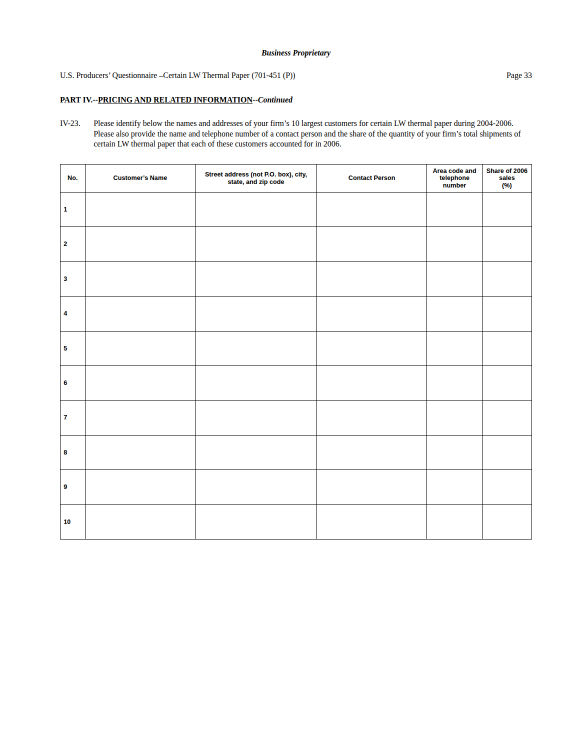Business Proprietary
U.S. Producers’ Questionnaire –Certain LW Thermal Paper (701-451 (P))
Page 33
PART IV.--PRICING AND RELATED INFORMATION--Continued
IV-23.
Please identify below the names and addresses of your firm’s 10 largest customers for certain LW thermal paper during 2004-2006. Please also provide the name and telephone number of a contact person and the share of the quantity of your firm’s total shipments of certain LW thermal paper that each of these customers accounted for in 2006.
| No. | Customer’s Name | Street address (not P.O. box), city, state, and zip code | Contact Person | Area code and telephone number | Share of 2006 sales (%) |
| --- | --- | --- | --- | --- | --- |
| 1 | | | | | |
| 2 | | | | | |
| 3 | | | | | |
| 4 | | | | | |
| 5 | | | | | |
| 6 | | | | | |
| 7 | | | | | |
| 8 | | | | | |
| 9 | | | | | |
| 10 | | | | | |